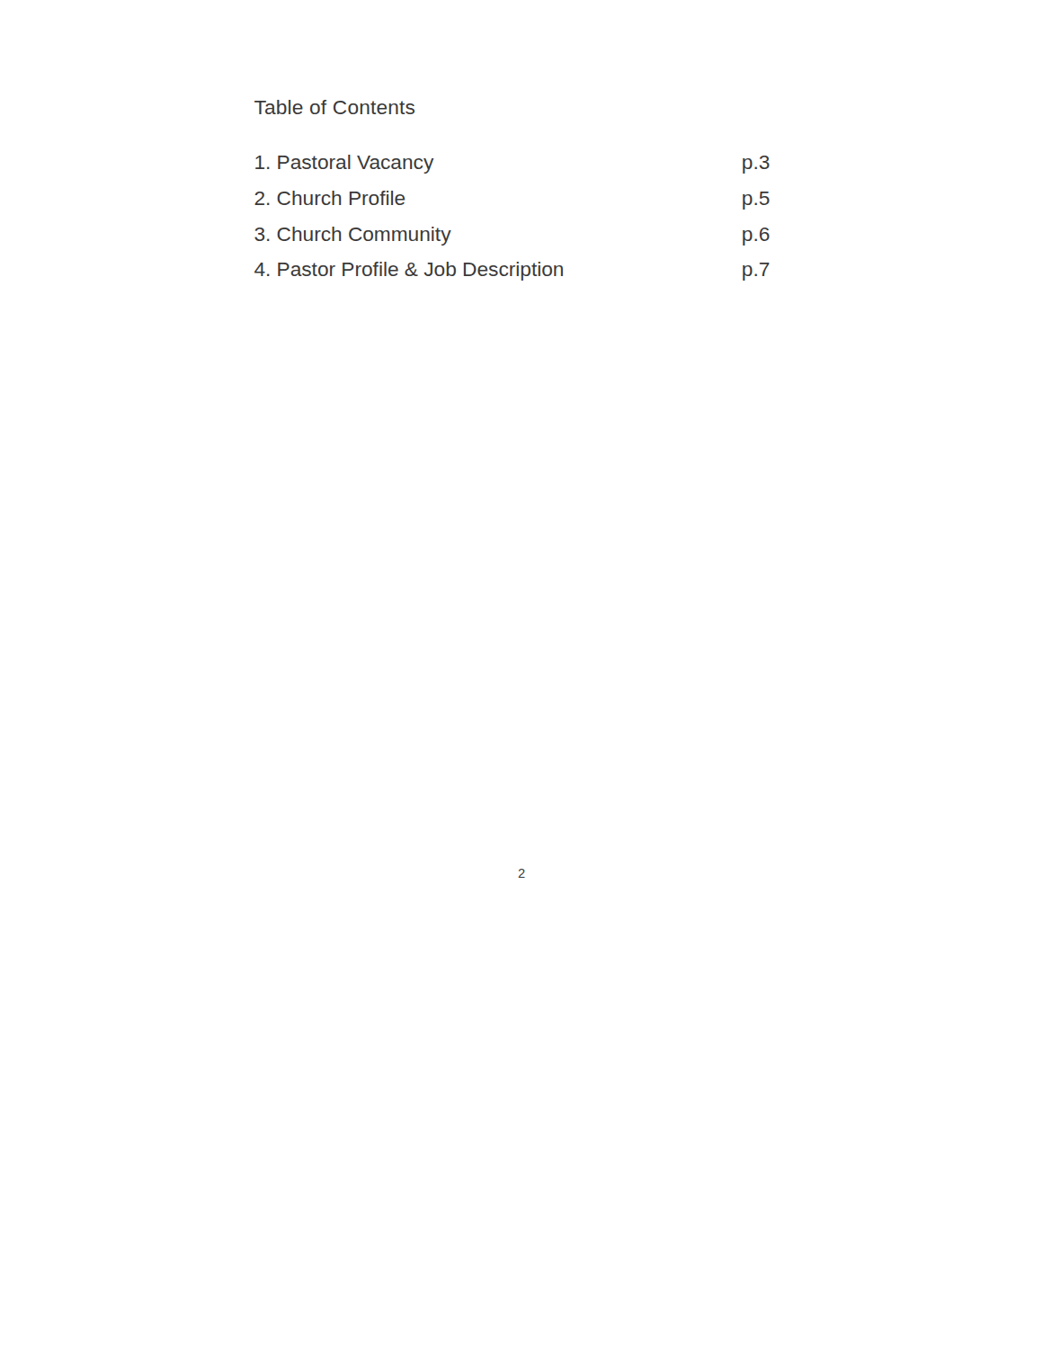Table of Contents
1. Pastoral Vacancy p.3
2. Church Profile p.5
3. Church Community p.6
4. Pastor Profile & Job Description p.7
2